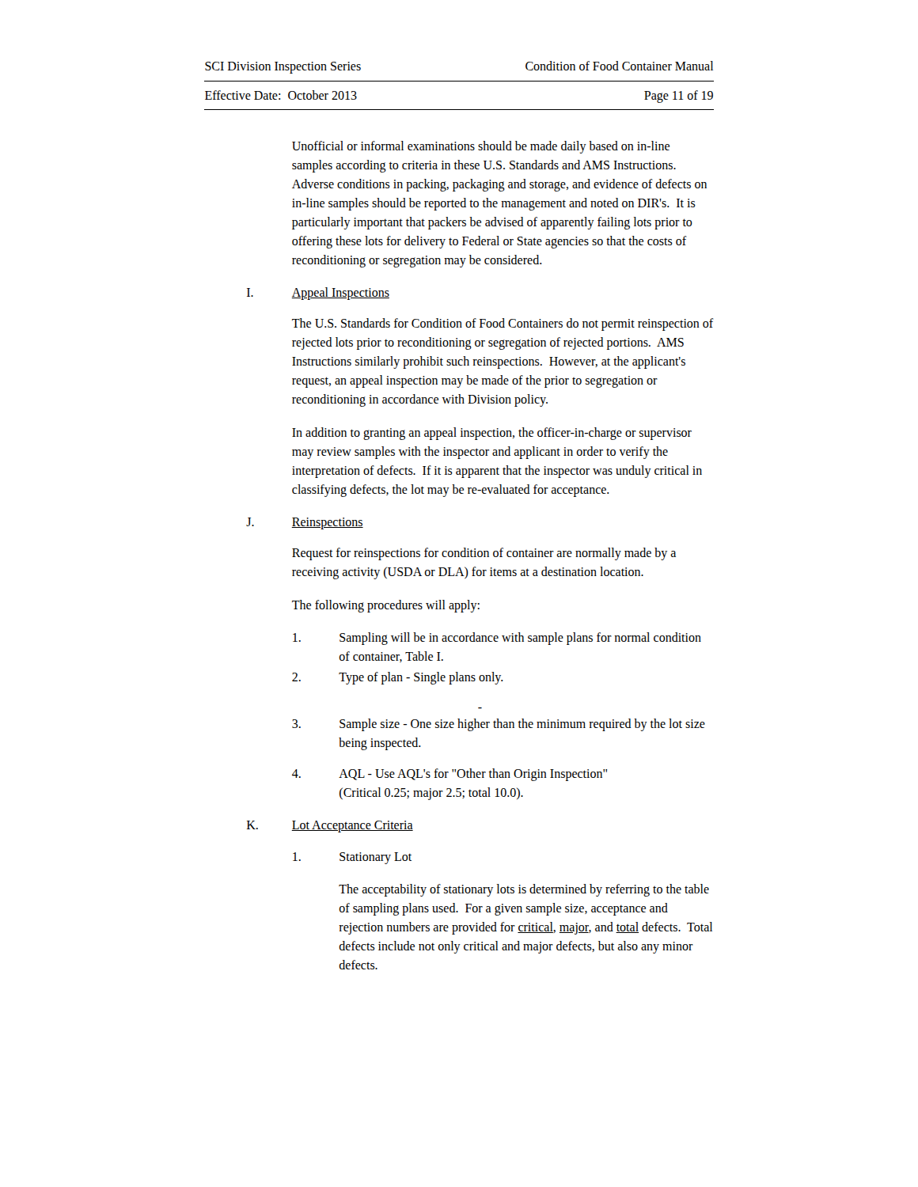SCI Division Inspection Series
Condition of Food Container Manual
Effective Date: October 2013
Page 11 of 19
Unofficial or informal examinations should be made daily based on in-line samples according to criteria in these U.S. Standards and AMS Instructions. Adverse conditions in packing, packaging and storage, and evidence of defects on in-line samples should be reported to the management and noted on DIR's. It is particularly important that packers be advised of apparently failing lots prior to offering these lots for delivery to Federal or State agencies so that the costs of reconditioning or segregation may be considered.
I. Appeal Inspections
The U.S. Standards for Condition of Food Containers do not permit reinspection of rejected lots prior to reconditioning or segregation of rejected portions. AMS Instructions similarly prohibit such reinspections. However, at the applicant's request, an appeal inspection may be made of the prior to segregation or reconditioning in accordance with Division policy.
In addition to granting an appeal inspection, the officer-in-charge or supervisor may review samples with the inspector and applicant in order to verify the interpretation of defects. If it is apparent that the inspector was unduly critical in classifying defects, the lot may be re-evaluated for acceptance.
J. Reinspections
Request for reinspections for condition of container are normally made by a receiving activity (USDA or DLA) for items at a destination location.
The following procedures will apply:
1. Sampling will be in accordance with sample plans for normal condition of container, Table I.
2. Type of plan - Single plans only.
-
3. Sample size - One size higher than the minimum required by the lot size being inspected.
4. AQL - Use AQL's for "Other than Origin Inspection"
(Critical 0.25; major 2.5; total 10.0).
K. Lot Acceptance Criteria
1. Stationary Lot
The acceptability of stationary lots is determined by referring to the table of sampling plans used. For a given sample size, acceptance and rejection numbers are provided for critical, major, and total defects. Total defects include not only critical and major defects, but also any minor defects.